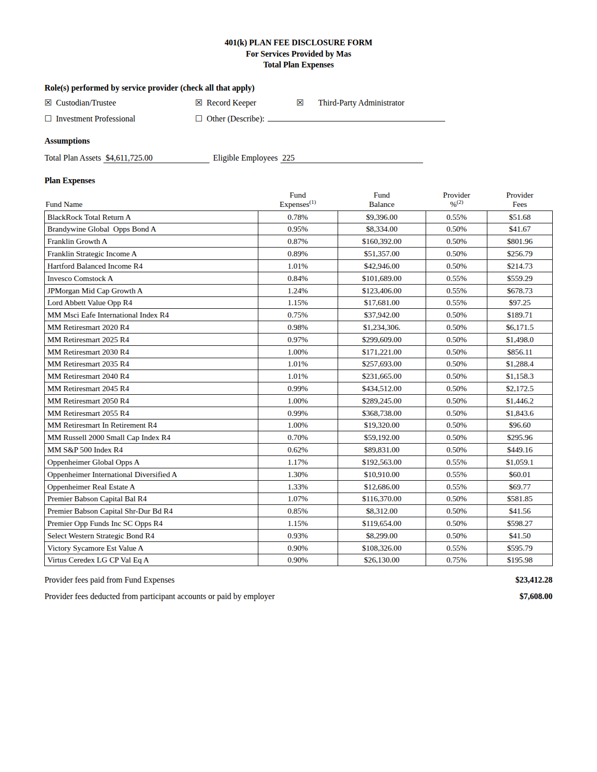401(k) PLAN FEE DISCLOSURE FORM For Services Provided by Mas Total Plan Expenses
Role(s) performed by service provider (check all that apply)
☒Custodian/Trustee ☒Record Keeper ☒ Third-Party Administrator
☐Investment Professional ☐Other (Describe):
Assumptions
Total Plan Assets$4,611,725.00 Eligible Employees 225
Plan Expenses
| Fund Name | Fund Expenses (1) | Fund Balance | Provider % (2) | Provider Fees |
| --- | --- | --- | --- | --- |
| BlackRock Total Return A | 0.78% | $9,396.00 | 0.55% | $51.68 |
| Brandywine Global Opps Bond A | 0.95% | $8,334.00 | 0.50% | $41.67 |
| Franklin Growth A | 0.87% | $160,392.00 | 0.50% | $801.96 |
| Franklin Strategic Income A | 0.89% | $51,357.00 | 0.50% | $256.79 |
| Hartford Balanced Income R4 | 1.01% | $42,946.00 | 0.50% | $214.73 |
| Invesco Comstock A | 0.84% | $101,689.00 | 0.55% | $559.29 |
| JPMorgan Mid Cap Growth A | 1.24% | $123,406.00 | 0.55% | $678.73 |
| Lord Abbett Value Opp R4 | 1.15% | $17,681.00 | 0.55% | $97.25 |
| MM Msci Eafe International Index R4 | 0.75% | $37,942.00 | 0.50% | $189.71 |
| MM Retiresmart 2020 R4 | 0.98% | $1,234,306. | 0.50% | $6,171.5 |
| MM Retiresmart 2025 R4 | 0.97% | $299,609.00 | 0.50% | $1,498.0 |
| MM Retiresmart 2030 R4 | 1.00% | $171,221.00 | 0.50% | $856.11 |
| MM Retiresmart 2035 R4 | 1.01% | $257,693.00 | 0.50% | $1,288.4 |
| MM Retiresmart 2040 R4 | 1.01% | $231,665.00 | 0.50% | $1,158.3 |
| MM Retiresmart 2045 R4 | 0.99% | $434,512.00 | 0.50% | $2,172.5 |
| MM Retiresmart 2050 R4 | 1.00% | $289,245.00 | 0.50% | $1,446.2 |
| MM Retiresmart 2055 R4 | 0.99% | $368,738.00 | 0.50% | $1,843.6 |
| MM Retiresmart In Retirement R4 | 1.00% | $19,320.00 | 0.50% | $96.60 |
| MM Russell 2000 Small Cap Index R4 | 0.70% | $59,192.00 | 0.50% | $295.96 |
| MM S&P 500 Index R4 | 0.62% | $89,831.00 | 0.50% | $449.16 |
| Oppenheimer Global Opps A | 1.17% | $192,563.00 | 0.55% | $1,059.1 |
| Oppenheimer International Diversified A | 1.30% | $10,910.00 | 0.55% | $60.01 |
| Oppenheimer Real Estate A | 1.33% | $12,686.00 | 0.55% | $69.77 |
| Premier Babson Capital Bal R4 | 1.07% | $116,370.00 | 0.50% | $581.85 |
| Premier Babson Capital Shr-Dur Bd R4 | 0.85% | $8,312.00 | 0.50% | $41.56 |
| Premier Opp Funds Inc SC Opps R4 | 1.15% | $119,654.00 | 0.50% | $598.27 |
| Select Western Strategic Bond R4 | 0.93% | $8,299.00 | 0.50% | $41.50 |
| Victory Sycamore Est Value A | 0.90% | $108,326.00 | 0.55% | $595.79 |
| Virtus Ceredex LG CP Val Eq A | 0.90% | $26,130.00 | 0.75% | $195.98 |
Provider fees paid from Fund Expenses $23,412.28
Provider fees deducted from participant accounts or paid by employer $7,608.00